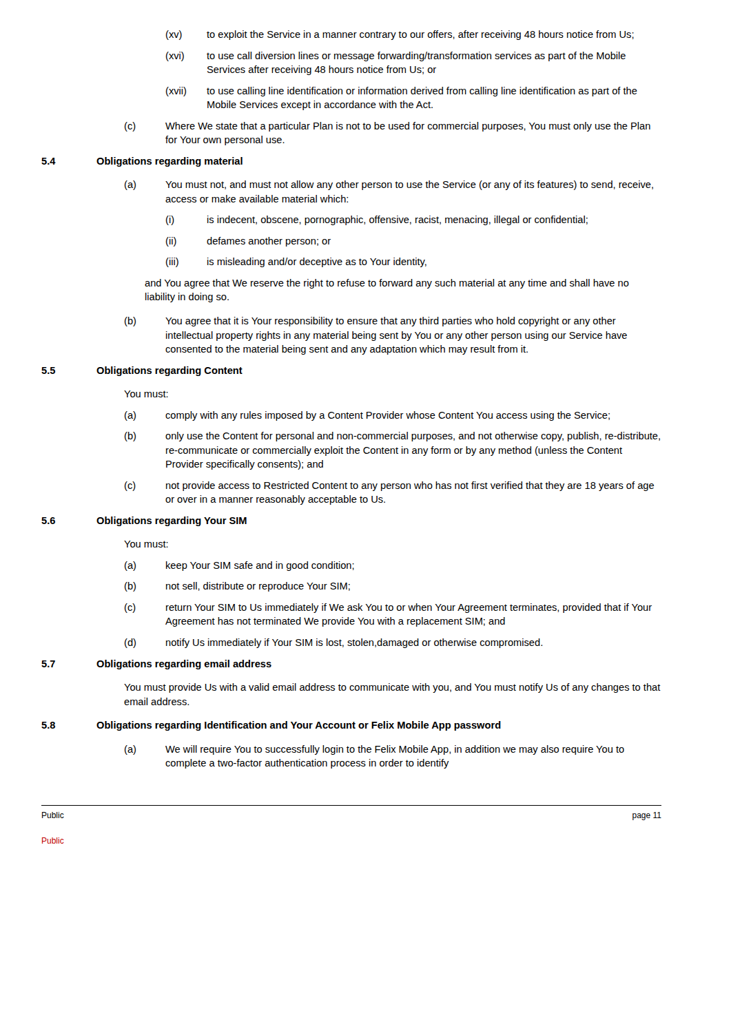(xv)
to exploit the Service in a manner contrary to our offers, after receiving 48 hours notice from Us;
(xvi)
to use call diversion lines or message forwarding/transformation services as part of the Mobile Services after receiving 48 hours notice from Us; or
(xvii)
to use calling line identification or information derived from calling line identification as part of the Mobile Services except in accordance with the Act.
(c)
Where We state that a particular Plan is not to be used for commercial purposes, You must only use the Plan for Your own personal use.
5.4
Obligations regarding material
(a)
You must not, and must not allow any other person to use the Service (or any of its features) to send, receive, access or make available material which:
(i)
is indecent, obscene, pornographic, offensive, racist, menacing, illegal or confidential;
(ii)
defames another person; or
(iii)
is misleading and/or deceptive as to Your identity,
and You agree that We reserve the right to refuse to forward any such material at any time and shall have no liability in doing so.
(b)
You agree that it is Your responsibility to ensure that any third parties who hold copyright or any other intellectual property rights in any material being sent by You or any other person using our Service have consented to the material being sent and any adaptation which may result from it.
5.5
Obligations regarding Content
You must:
(a)
comply with any rules imposed by a Content Provider whose Content You access using the Service;
(b)
only use the Content for personal and non-commercial purposes, and not otherwise copy, publish, re-distribute, re-communicate or commercially exploit the Content in any form or by any method (unless the Content Provider specifically consents); and
(c)
not provide access to Restricted Content to any person who has not first verified that they are 18 years of age or over in a manner reasonably acceptable to Us.
5.6
Obligations regarding Your SIM
You must:
(a)
keep Your SIM safe and in good condition;
(b)
not sell, distribute or reproduce Your SIM;
(c)
return Your SIM to Us immediately if We ask You to or when Your Agreement terminates, provided that if Your Agreement has not terminated We provide You with a replacement SIM; and
(d)
notify Us immediately if Your SIM is lost, stolen,damaged or otherwise compromised.
5.7
Obligations regarding email address
You must provide Us with a valid email address to communicate with you, and You must notify Us of any changes to that email address.
5.8
Obligations regarding Identification and Your Account or Felix Mobile App password
(a)
We will require You to successfully login to the Felix Mobile App, in addition we may also require You to complete a two-factor authentication process in order to identify
Public
page 11
Public